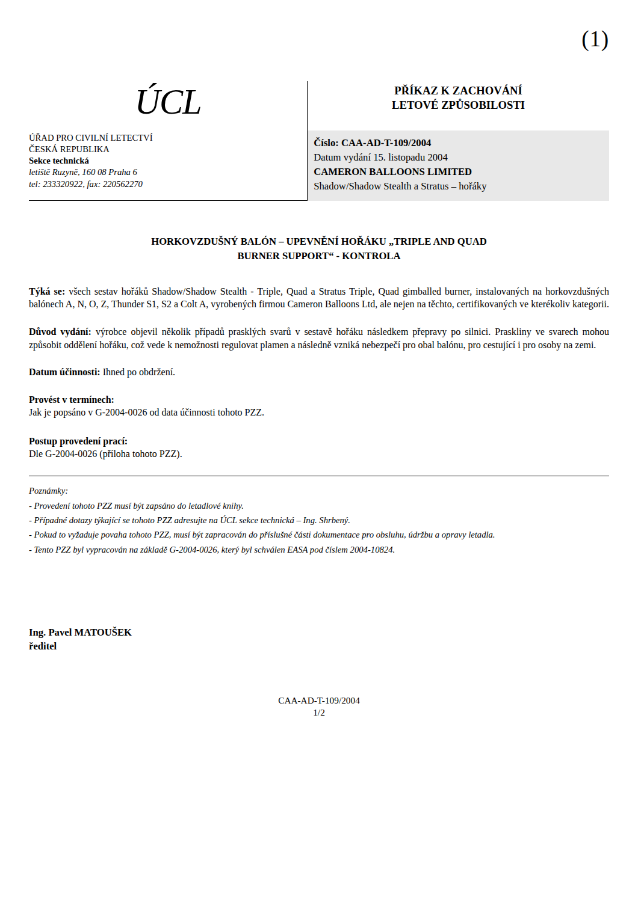(1)
| ÚCL ÚŘAD PRO CIVILNÍ LETECTVÍ ČESKÁ REPUBLIKA Sekce technická letiště Ruzyně, 160 08 Praha 6 tel: 233320922, fax: 220562270 | PŘÍKAZ K ZACHOVÁNÍ LETOVÉ ZPŮSOBILOSTI Číslo: CAA-AD-T-109/2004 Datum vydání 15. listopadu 2004 CAMERON BALLOONS LIMITED Shadow/Shadow Stealth a Stratus – hořáky |
HORKOVZDUŠNÝ BALÓN – UPEVNĚNÍ HOŘÁKU „TRIPLE AND QUAD
BURNER SUPPORT“ - KONTROLA
Týká se: všech sestav hořáků Shadow/Shadow Stealth - Triple, Quad a Stratus Triple, Quad gimballed burner, instalovaných na horkovzdušných balónech A, N, O, Z, Thunder S1, S2 a Colt A, vyrobených firmou Cameron Balloons Ltd, ale nejen na těchto, certifikovaných ve kterékoliv kategorii.
Důvod vydání: výrobce objevil několik případů prasklých svarů v sestavě hořáku následkem přepravy po silnici. Praskliny ve svarech mohou způsobit oddělení hořáku, což vede k nemožnosti regulovat plamen a následně vzniká nebezpečí pro obal balónu, pro cestující i pro osoby na zemi.
Datum účinnosti: Ihned po obdržení.
Provést v termínech:
Jak je popsáno v G-2004-0026 od data účinnosti tohoto PZZ.
Postup provedení prací:
Dle G-2004-0026 (příloha tohoto PZZ).
Poznámky:
- Provedení tohoto PZZ musí být zapsáno do letadlové knihy.
- Případné dotazy týkající se tohoto PZZ adresujte na ÚCL sekce technická – Ing. Shrbený.
- Pokud to vyžaduje povaha tohoto PZZ, musí být zapracován do příslušné části dokumentace pro obsluhu, údržbu a opravy letadla.
- Tento PZZ byl vypracován na základě G-2004-0026, který byl schválen EASA pod číslem 2004-10824.
Ing. Pavel MATOUŠEK
ředitel
CAA-AD-T-109/2004
1/2